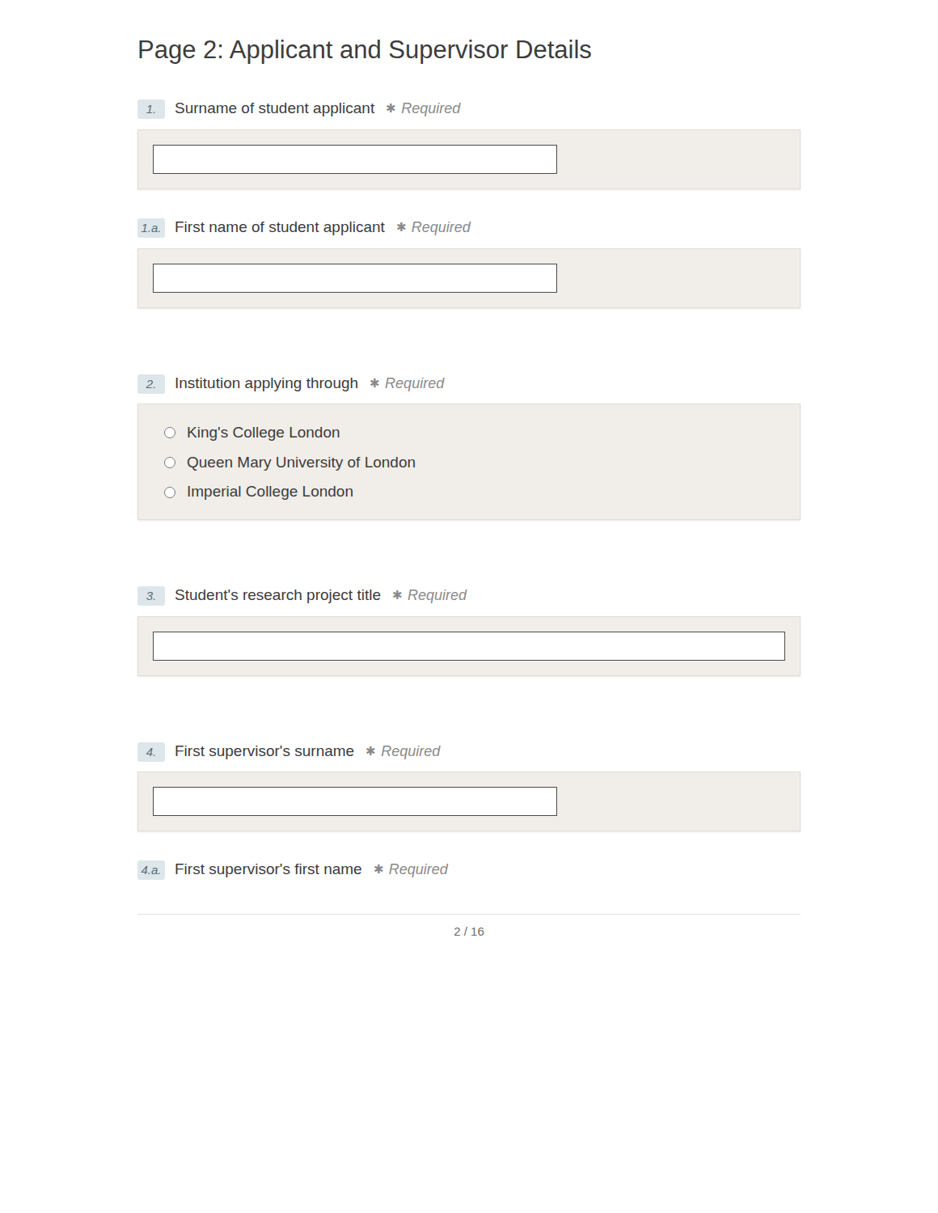Page 2: Applicant and Supervisor Details
1. Surname of student applicant Required
1.a. First name of student applicant Required
2. Institution applying through Required
King's College London
Queen Mary University of London
Imperial College London
3. Student's research project title Required
4. First supervisor's surname Required
4.a. First supervisor's first name Required
2 / 16